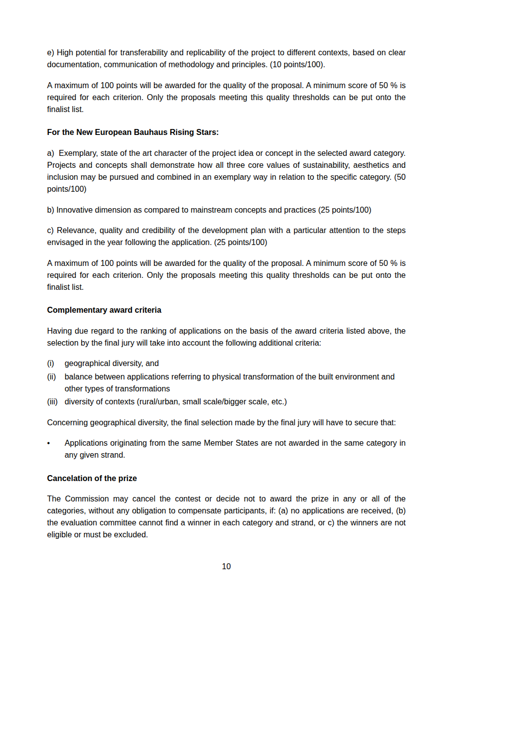e) High potential for transferability and replicability of the project to different contexts, based on clear documentation, communication of methodology and principles. (10 points/100).
A maximum of 100 points will be awarded for the quality of the proposal. A minimum score of 50 % is required for each criterion. Only the proposals meeting this quality thresholds can be put onto the finalist list.
For the New European Bauhaus Rising Stars:
a) Exemplary, state of the art character of the project idea or concept in the selected award category. Projects and concepts shall demonstrate how all three core values of sustainability, aesthetics and inclusion may be pursued and combined in an exemplary way in relation to the specific category. (50 points/100)
b) Innovative dimension as compared to mainstream concepts and practices (25 points/100)
c) Relevance, quality and credibility of the development plan with a particular attention to the steps envisaged in the year following the application. (25 points/100)
A maximum of 100 points will be awarded for the quality of the proposal. A minimum score of 50 % is required for each criterion. Only the proposals meeting this quality thresholds can be put onto the finalist list.
Complementary award criteria
Having due regard to the ranking of applications on the basis of the award criteria listed above, the selection by the final jury will take into account the following additional criteria:
(i) geographical diversity, and
(ii) balance between applications referring to physical transformation of the built environment and other types of transformations
(iii) diversity of contexts (rural/urban, small scale/bigger scale, etc.)
Concerning geographical diversity, the final selection made by the final jury will have to secure that:
•Applications originating from the same Member States are not awarded in the same category in any given strand.
Cancelation of the prize
The Commission may cancel the contest or decide not to award the prize in any or all of the categories, without any obligation to compensate participants, if: (a) no applications are received, (b) the evaluation committee cannot find a winner in each category and strand, or c) the winners are not eligible or must be excluded.
10